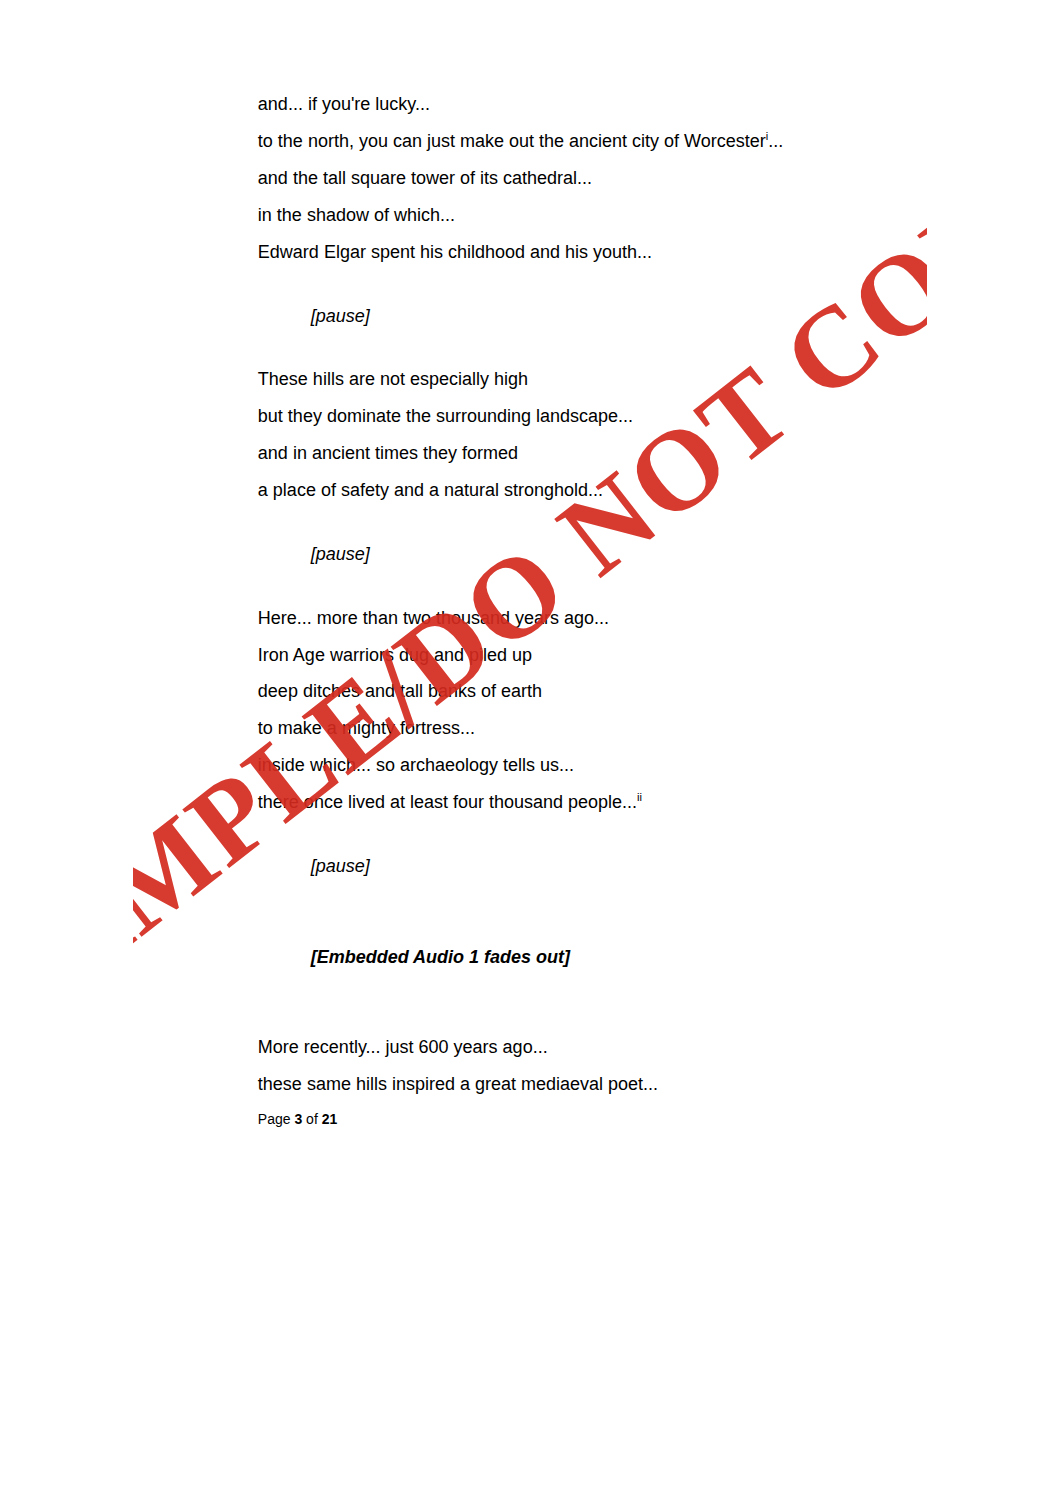and... if you're lucky...
to the north, you can just make out the ancient city of Worcesteri...
and the tall square tower of its cathedral...
in the shadow of which...
Edward Elgar spent his childhood and his youth...
[pause]
These hills are not especially high
but they dominate the surrounding landscape...
and in ancient times they formed
a place of safety and a natural stronghold...
[pause]
Here... more than two thousand years ago...
Iron Age warriors dug and piled up
deep ditches and tall banks of earth
to make a mighty fortress...
inside which... so archaeology tells us...
there once lived at least four thousand people...ii
[pause]
[Embedded Audio 1 fades out]
More recently... just 600 years ago...
these same hills inspired a great mediaeval poet...
SAMPLE/DO NOT COPY
Page 3 of 21